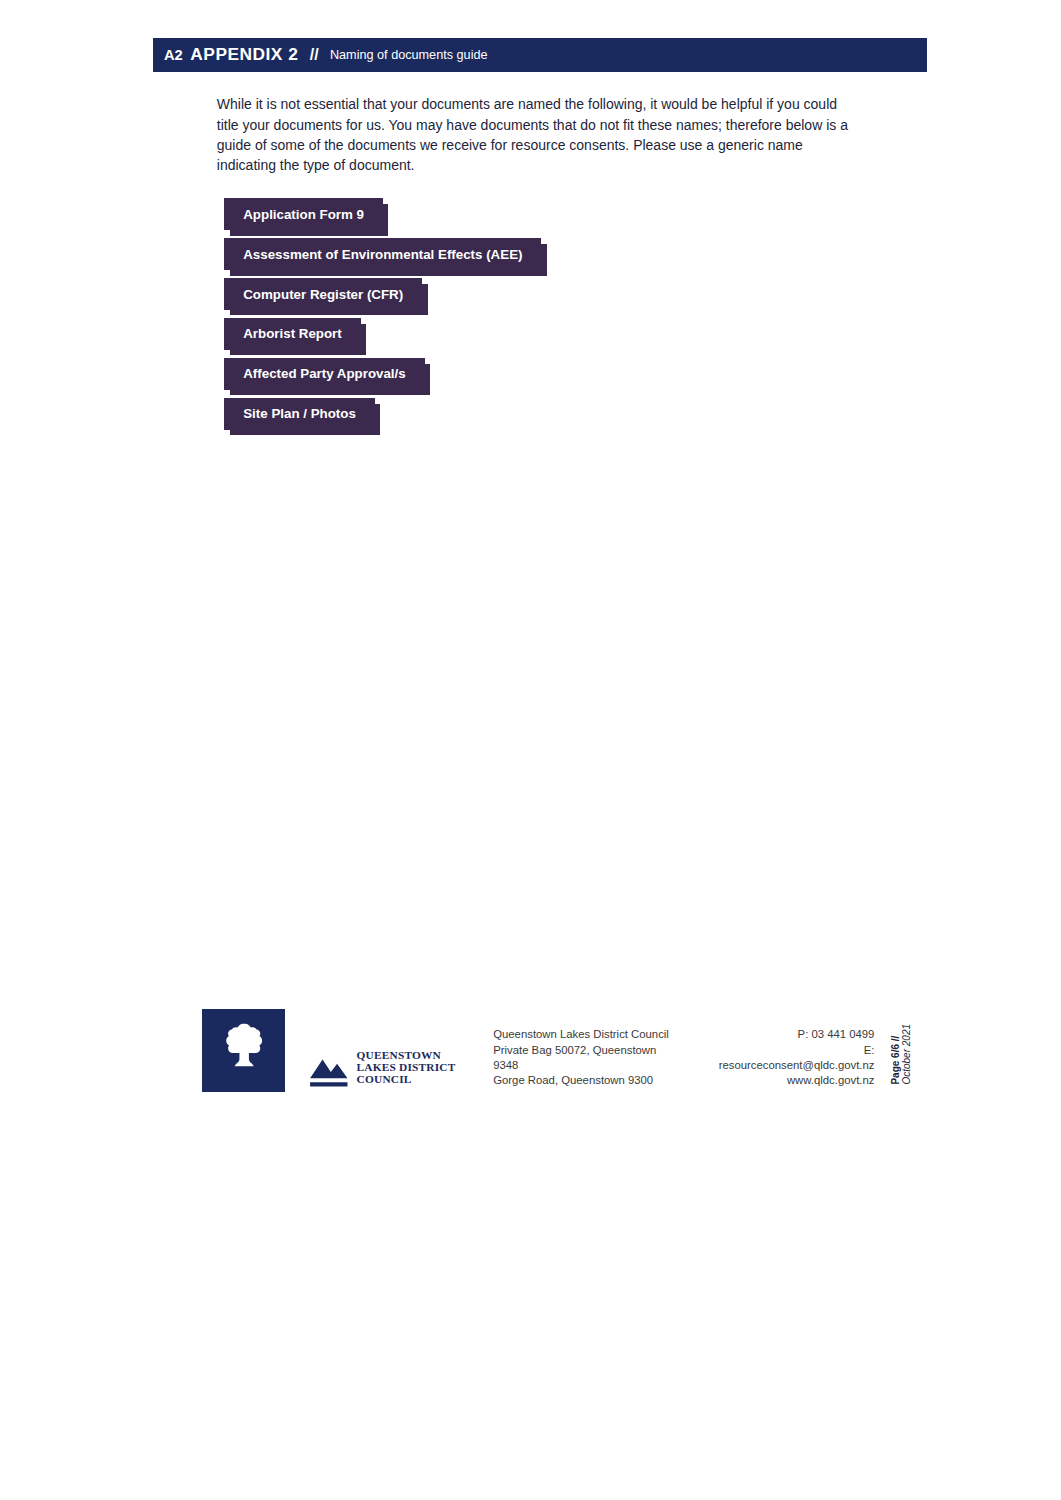A2
APPENDIX 2 // Naming of documents guide
While it is not essential that your documents are named the following, it would be helpful if you could title your documents for us. You may have documents that do not fit these names; therefore below is a guide of some of the documents we receive for resource consents. Please use a generic name indicating the type of document.
Application Form 9
Assessment of Environmental Effects (AEE)
Computer Register (CFR)
Arborist Report
Affected Party Approval/s
Site Plan / Photos
QUEENSTOWN
LAKES DISTRICT
COUNCIL
Queenstown Lakes District Council
Private Bag 50072, Queenstown 9348
Gorge Road, Queenstown 9300
P: 03 441 0499
E: resourceconsent@qldc.govt.nz
www.qldc.govt.nz
Page 6/6 // October 2021